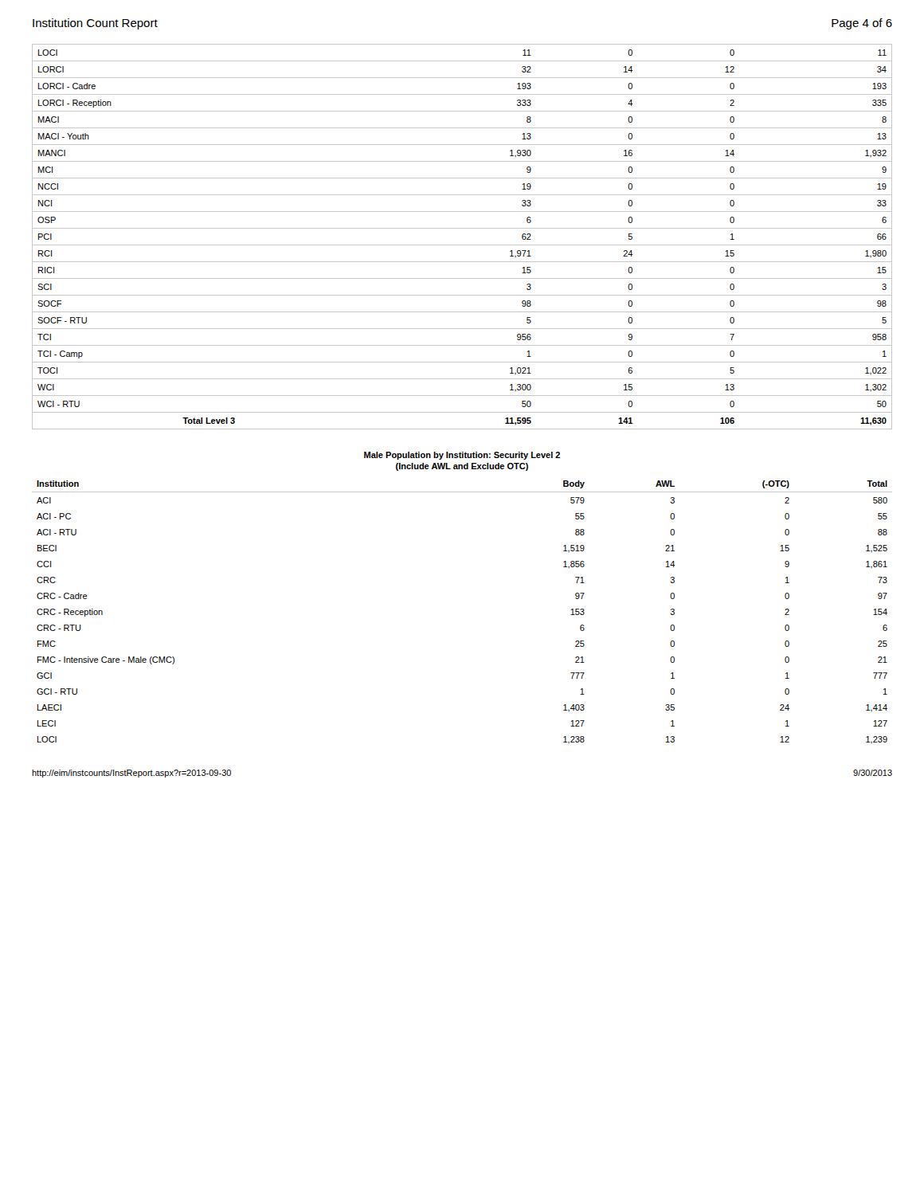Institution Count Report
Page 4 of 6
| LOCI | 11 | 0 | 0 | 11 |
| LORCI | 32 | 14 | 12 | 34 |
| LORCI - Cadre | 193 | 0 | 0 | 193 |
| LORCI - Reception | 333 | 4 | 2 | 335 |
| MACI | 8 | 0 | 0 | 8 |
| MACI - Youth | 13 | 0 | 0 | 13 |
| MANCI | 1,930 | 16 | 14 | 1,932 |
| MCI | 9 | 0 | 0 | 9 |
| NCCI | 19 | 0 | 0 | 19 |
| NCI | 33 | 0 | 0 | 33 |
| OSP | 6 | 0 | 0 | 6 |
| PCI | 62 | 5 | 1 | 66 |
| RCI | 1,971 | 24 | 15 | 1,980 |
| RICI | 15 | 0 | 0 | 15 |
| SCI | 3 | 0 | 0 | 3 |
| SOCF | 98 | 0 | 0 | 98 |
| SOCF - RTU | 5 | 0 | 0 | 5 |
| TCI | 956 | 9 | 7 | 958 |
| TCI - Camp | 1 | 0 | 0 | 1 |
| TOCI | 1,021 | 6 | 5 | 1,022 |
| WCI | 1,300 | 15 | 13 | 1,302 |
| WCI - RTU | 50 | 0 | 0 | 50 |
| Total Level 3 | 11,595 | 141 | 106 | 11,630 |
Male Population by Institution: Security Level 2
(Include AWL and Exclude OTC)
| Institution | Body | AWL | (-OTC) | Total |
| --- | --- | --- | --- | --- |
| ACI | 579 | 3 | 2 | 580 |
| ACI - PC | 55 | 0 | 0 | 55 |
| ACI - RTU | 88 | 0 | 0 | 88 |
| BECI | 1,519 | 21 | 15 | 1,525 |
| CCI | 1,856 | 14 | 9 | 1,861 |
| CRC | 71 | 3 | 1 | 73 |
| CRC - Cadre | 97 | 0 | 0 | 97 |
| CRC - Reception | 153 | 3 | 2 | 154 |
| CRC - RTU | 6 | 0 | 0 | 6 |
| FMC | 25 | 0 | 0 | 25 |
| FMC - Intensive Care - Male (CMC) | 21 | 0 | 0 | 21 |
| GCI | 777 | 1 | 1 | 777 |
| GCI - RTU | 1 | 0 | 0 | 1 |
| LAECI | 1,403 | 35 | 24 | 1,414 |
| LECI | 127 | 1 | 1 | 127 |
| LOCI | 1,238 | 13 | 12 | 1,239 |
http://eim/instcounts/InstReport.aspx?r=2013-09-30
9/30/2013